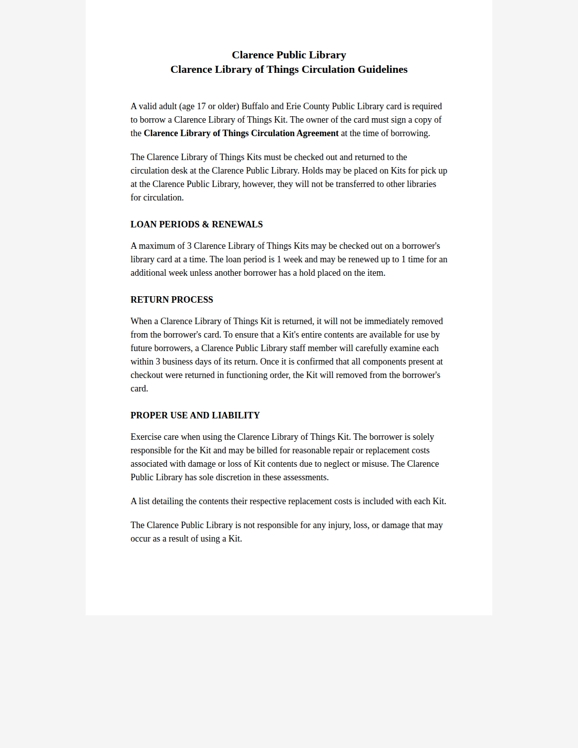Clarence Public Library Clarence Library of Things Circulation Guidelines
A valid adult (age 17 or older) Buffalo and Erie County Public Library card is required to borrow a Clarence Library of Things Kit. The owner of the card must sign a copy of the Clarence Library of Things Circulation Agreement at the time of borrowing.
The Clarence Library of Things Kits must be checked out and returned to the circulation desk at the Clarence Public Library. Holds may be placed on Kits for pick up at the Clarence Public Library, however, they will not be transferred to other libraries for circulation.
Loan Periods & Renewals
A maximum of 3 Clarence Library of Things Kits may be checked out on a borrower's library card at a time. The loan period is 1 week and may be renewed up to 1 time for an additional week unless another borrower has a hold placed on the item.
Return Process
When a Clarence Library of Things Kit is returned, it will not be immediately removed from the borrower's card. To ensure that a Kit's entire contents are available for use by future borrowers, a Clarence Public Library staff member will carefully examine each within 3 business days of its return. Once it is confirmed that all components present at checkout were returned in functioning order, the Kit will removed from the borrower's card.
Proper Use and Liability
Exercise care when using the Clarence Library of Things Kit. The borrower is solely responsible for the Kit and may be billed for reasonable repair or replacement costs associated with damage or loss of Kit contents due to neglect or misuse. The Clarence Public Library has sole discretion in these assessments.
A list detailing the contents their respective replacement costs is included with each Kit.
The Clarence Public Library is not responsible for any injury, loss, or damage that may occur as a result of using a Kit.